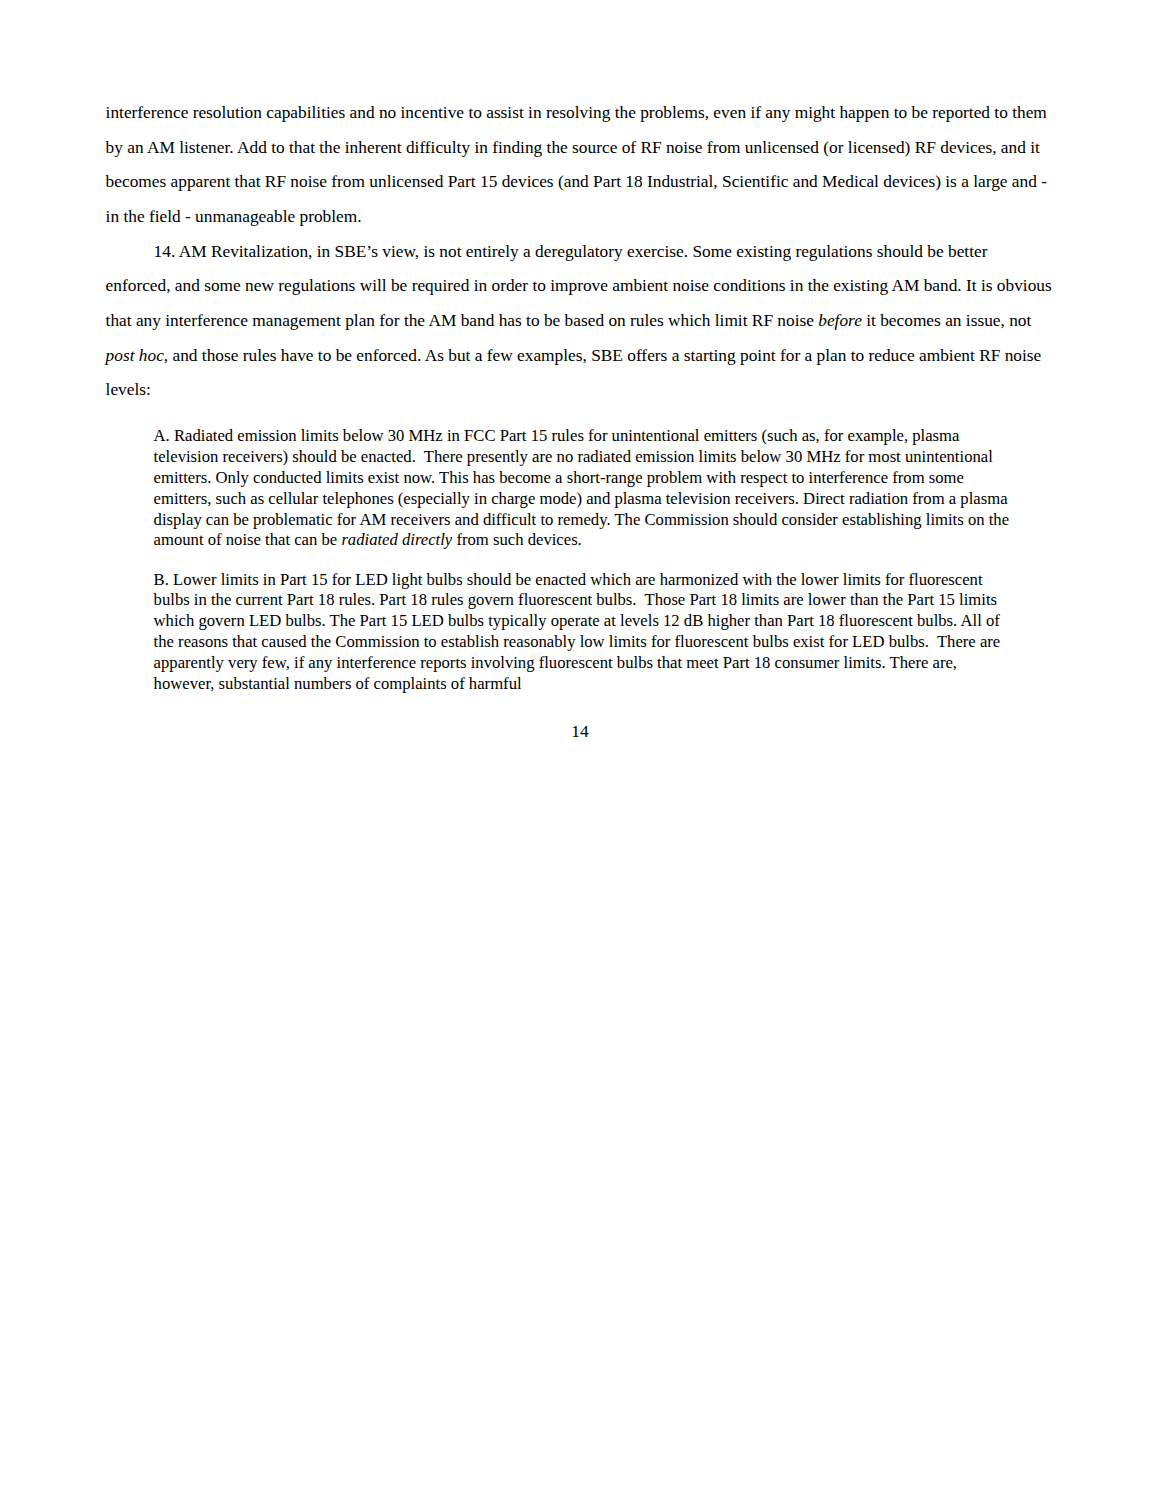interference resolution capabilities and no incentive to assist in resolving the problems, even if any might happen to be reported to them by an AM listener. Add to that the inherent difficulty in finding the source of RF noise from unlicensed (or licensed) RF devices, and it becomes apparent that RF noise from unlicensed Part 15 devices (and Part 18 Industrial, Scientific and Medical devices) is a large and - in the field - unmanageable problem.
14. AM Revitalization, in SBE’s view, is not entirely a deregulatory exercise. Some existing regulations should be better enforced, and some new regulations will be required in order to improve ambient noise conditions in the existing AM band. It is obvious that any interference management plan for the AM band has to be based on rules which limit RF noise before it becomes an issue, not post hoc, and those rules have to be enforced. As but a few examples, SBE offers a starting point for a plan to reduce ambient RF noise levels:
A. Radiated emission limits below 30 MHz in FCC Part 15 rules for unintentional emitters (such as, for example, plasma television receivers) should be enacted. There presently are no radiated emission limits below 30 MHz for most unintentional emitters. Only conducted limits exist now. This has become a short-range problem with respect to interference from some emitters, such as cellular telephones (especially in charge mode) and plasma television receivers. Direct radiation from a plasma display can be problematic for AM receivers and difficult to remedy. The Commission should consider establishing limits on the amount of noise that can be radiated directly from such devices.
B. Lower limits in Part 15 for LED light bulbs should be enacted which are harmonized with the lower limits for fluorescent bulbs in the current Part 18 rules. Part 18 rules govern fluorescent bulbs. Those Part 18 limits are lower than the Part 15 limits which govern LED bulbs. The Part 15 LED bulbs typically operate at levels 12 dB higher than Part 18 fluorescent bulbs. All of the reasons that caused the Commission to establish reasonably low limits for fluorescent bulbs exist for LED bulbs. There are apparently very few, if any interference reports involving fluorescent bulbs that meet Part 18 consumer limits. There are, however, substantial numbers of complaints of harmful
14